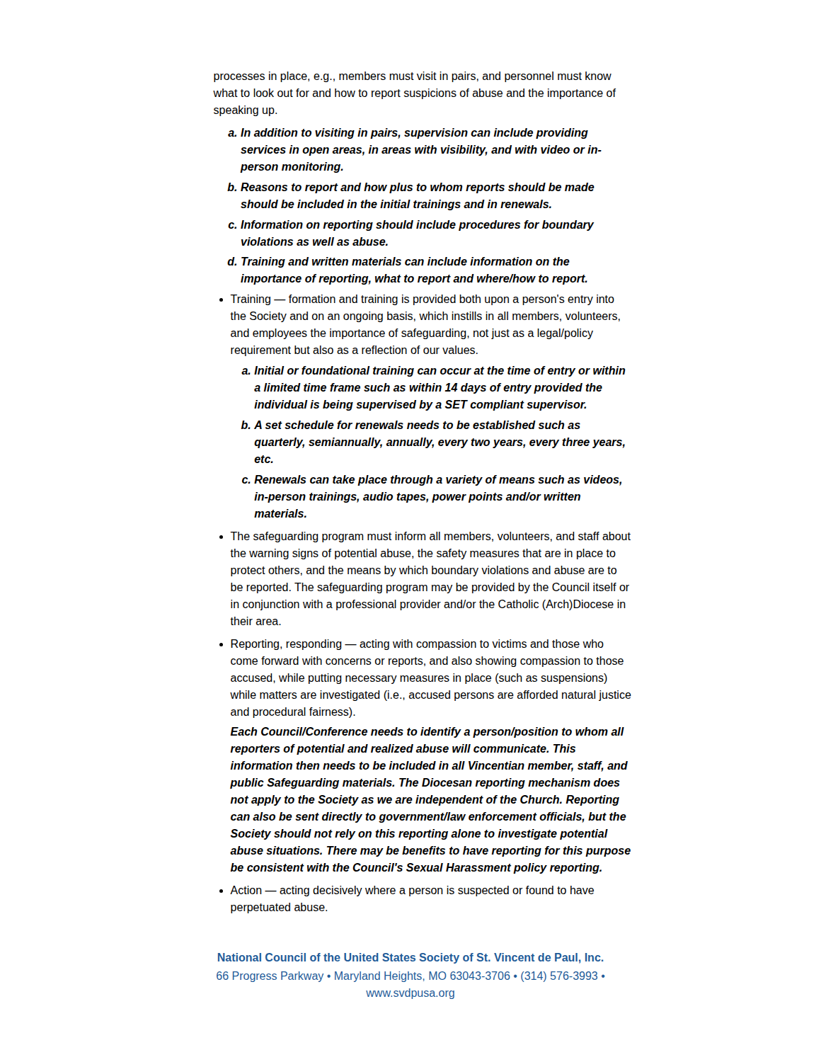processes in place, e.g., members must visit in pairs, and personnel must know what to look out for and how to report suspicions of abuse and the importance of speaking up.
In addition to visiting in pairs, supervision can include providing services in open areas, in areas with visibility, and with video or in-person monitoring.
Reasons to report and how plus to whom reports should be made should be included in the initial trainings and in renewals.
Information on reporting should include procedures for boundary violations as well as abuse.
Training and written materials can include information on the importance of reporting, what to report and where/how to report.
Training — formation and training is provided both upon a person's entry into the Society and on an ongoing basis, which instills in all members, volunteers, and employees the importance of safeguarding, not just as a legal/policy requirement but also as a reflection of our values.
Initial or foundational training can occur at the time of entry or within a limited time frame such as within 14 days of entry provided the individual is being supervised by a SET compliant supervisor.
A set schedule for renewals needs to be established such as quarterly, semiannually, annually, every two years, every three years, etc.
Renewals can take place through a variety of means such as videos, in-person trainings, audio tapes, power points and/or written materials.
The safeguarding program must inform all members, volunteers, and staff about the warning signs of potential abuse, the safety measures that are in place to protect others, and the means by which boundary violations and abuse are to be reported. The safeguarding program may be provided by the Council itself or in conjunction with a professional provider and/or the Catholic (Arch)Diocese in their area.
Reporting, responding — acting with compassion to victims and those who come forward with concerns or reports, and also showing compassion to those accused, while putting necessary measures in place (such as suspensions) while matters are investigated (i.e., accused persons are afforded natural justice and procedural fairness).
Each Council/Conference needs to identify a person/position to whom all reporters of potential and realized abuse will communicate. This information then needs to be included in all Vincentian member, staff, and public Safeguarding materials. The Diocesan reporting mechanism does not apply to the Society as we are independent of the Church. Reporting can also be sent directly to government/law enforcement officials, but the Society should not rely on this reporting alone to investigate potential abuse situations. There may be benefits to have reporting for this purpose be consistent with the Council's Sexual Harassment policy reporting.
Action — acting decisively where a person is suspected or found to have perpetuated abuse.
National Council of the United States Society of St. Vincent de Paul, Inc.
66 Progress Parkway • Maryland Heights, MO 63043-3706 • (314) 576-3993 • www.svdpusa.org